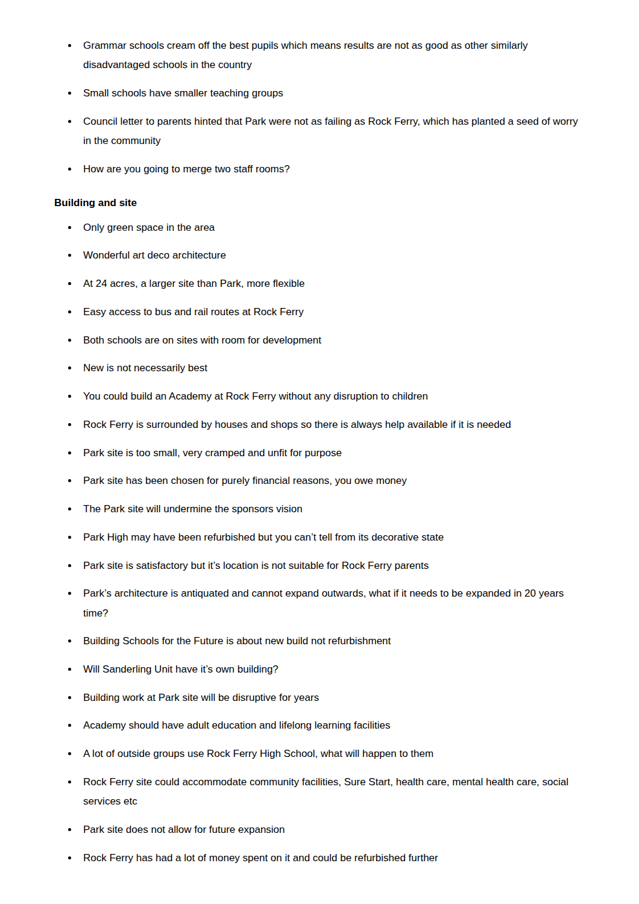Grammar schools cream off the best pupils which means results are not as good as other similarly disadvantaged schools in the country
Small schools have smaller teaching groups
Council letter to parents hinted that Park were not as failing as Rock Ferry, which has planted a seed of worry in the community
How are you going to merge two staff rooms?
Building and site
Only green space in the area
Wonderful art deco architecture
At 24 acres, a larger site than Park, more flexible
Easy access to bus and rail routes at Rock Ferry
Both schools are on sites with room for development
New is not necessarily best
You could build an Academy at Rock Ferry without any disruption to children
Rock Ferry is surrounded by houses and shops so there is always help available if it is needed
Park site is too small, very cramped and unfit for purpose
Park site has been chosen for purely financial reasons, you owe money
The Park site will undermine the sponsors vision
Park High may have been refurbished but you can’t tell from its decorative state
Park site is satisfactory but it’s location is not suitable for Rock Ferry parents
Park’s architecture is antiquated and cannot expand outwards, what if it needs to be expanded in 20 years time?
Building Schools for the Future is about new build not refurbishment
Will Sanderling Unit have it’s own building?
Building work at Park site will be disruptive for years
Academy should have adult education and lifelong learning facilities
A lot of outside groups use Rock Ferry High School, what will happen to them
Rock Ferry site could accommodate community facilities, Sure Start, health care, mental health care, social services etc
Park site does not allow for future expansion
Rock Ferry has had a lot of money spent on it and could be refurbished further